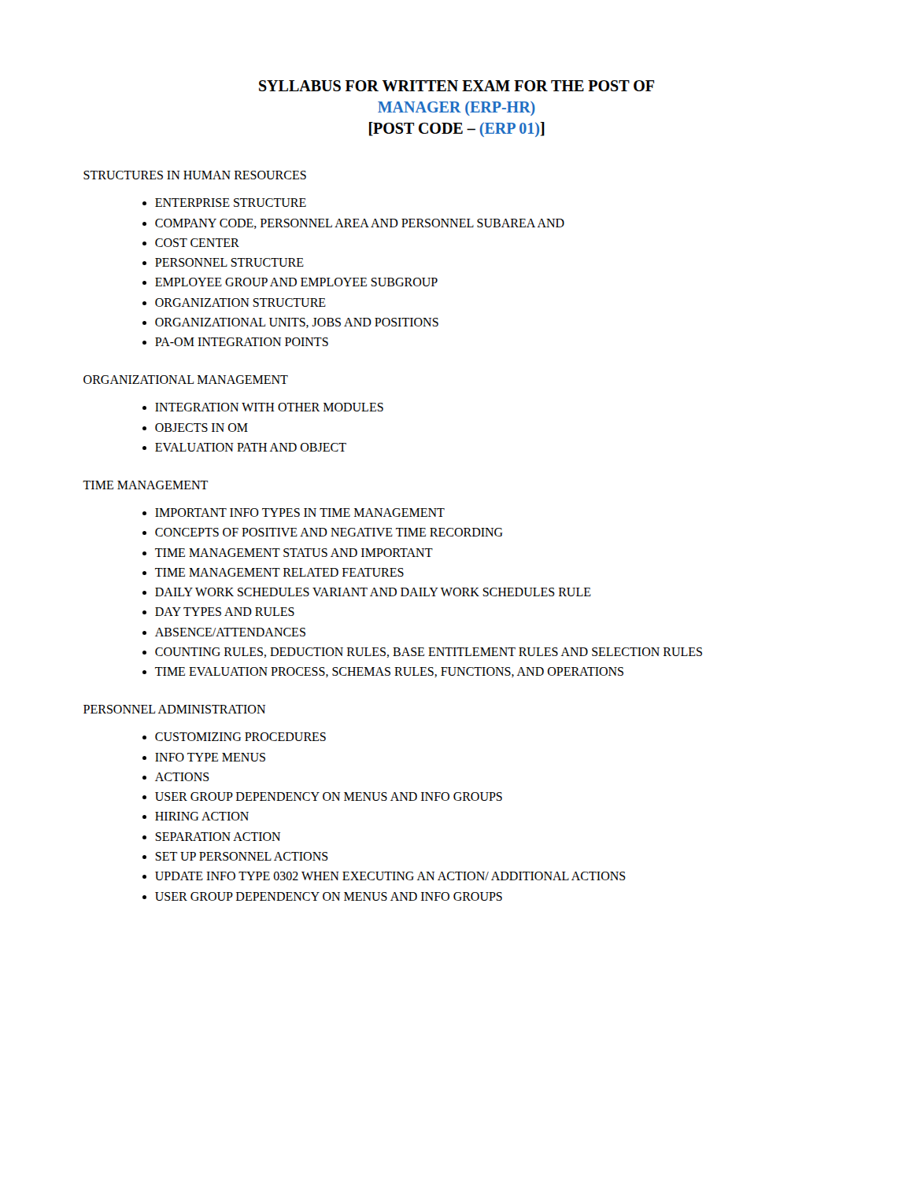SYLLABUS FOR WRITTEN EXAM FOR THE POST OF
MANAGER (ERP-HR)
[POST CODE – (ERP 01)]
Structures in Human Resources
Enterprise Structure
Company Code, Personnel Area and Personnel Subarea and
Cost Center
Personnel Structure
Employee Group and Employee Subgroup
Organization Structure
Organizational Units, Jobs and Positions
PA-OM Integration Points
Organizational Management
Integration with Other Modules
Objects in OM
Evaluation Path and Object
Time Management
Important Info Types in Time Management
Concepts of Positive and Negative Time Recording
Time Management Status and Important
Time Management Related Features
Daily Work Schedules Variant and Daily Work Schedules Rule
Day Types and Rules
Absence/Attendances
Counting Rules, Deduction Rules, Base Entitlement Rules and Selection Rules
Time Evaluation Process, Schemas Rules, Functions, and Operations
Personnel Administration
Customizing Procedures
Info Type Menus
Actions
User Group Dependency on Menus and Info Groups
Hiring Action
Separation Action
Set Up Personnel Actions
Update Info Type 0302 When Executing an Action/ Additional Actions
User Group Dependency on Menus and Info Groups